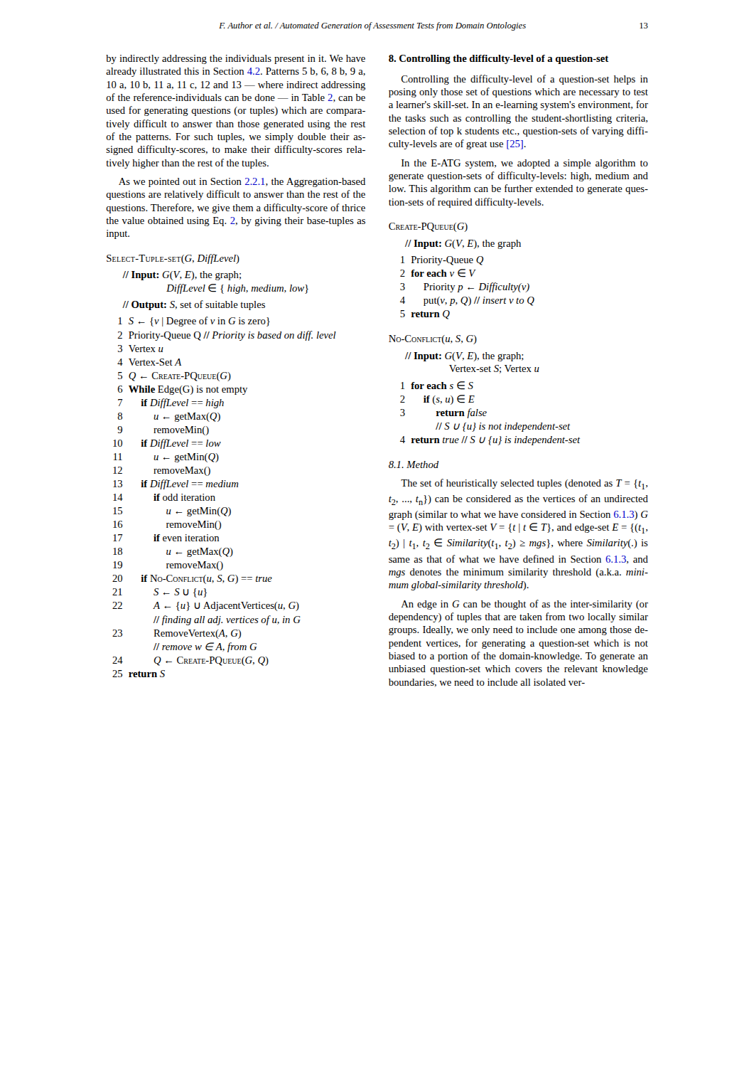F. Author et al. / Automated Generation of Assessment Tests from Domain Ontologies 13
by indirectly addressing the individuals present in it. We have already illustrated this in Section 4.2. Patterns 5 b, 6, 8 b, 9 a, 10 a, 10 b, 11 a, 11 c, 12 and 13 — where indirect addressing of the reference-individuals can be done — in Table 2, can be used for generating questions (or tuples) which are comparatively difficult to answer than those generated using the rest of the patterns. For such tuples, we simply double their assigned difficulty-scores, to make their difficulty-scores relatively higher than the rest of the tuples.
As we pointed out in Section 2.2.1, the Aggregation-based questions are relatively difficult to answer than the rest of the questions. Therefore, we give them a difficulty-score of thrice the value obtained using Eq. 2, by giving their base-tuples as input.
Select-Tuple-set(G, DiffLevel)
// Input: G(V, E), the graph; DiffLevel ∈ { high, medium, low}
// Output: S, set of suitable tuples
| 1 | S ← { v / Degree of v in G is zero} |
| 2 | Priority-Queue Q // Priority is based on diff. level |
| 3 | Vertex u |
| 4 | Vertex-Set A |
| 5 | Q ← Create-PQueue ( G ) |
| 6 | While Edge(G) is not empty |
| 7 | if DiffLevel == high |
| 8 | u ← getMax( Q ) |
| 9 | removeMin() |
| 10 | if DiffLevel == low |
| 11 | u ← getMin( Q ) |
| 12 | removeMax() |
| 13 | if DiffLevel == medium |
| 14 | if odd iteration |
| 15 | u ← getMin( Q ) |
| 16 | removeMin() |
| 17 | if even iteration |
| 18 | u ← getMax( Q ) |
| 19 | removeMax() |
| 20 | if No-Conflict ( u , S , G ) == true |
| 21 | S ← S ∪ { u } |
| 22 | A ← { u } ∪ AdjacentVertices( u , G ) |
| | // finding all adj. vertices of u , in G |
| 23 | RemoveVertex( A , G ) |
| | // remove w ∈ A , from G |
| 24 | Q ← Create-PQueue ( G , Q ) |
| 25 | return S |
8. Controlling the difficulty-level of a question-set
Controlling the difficulty-level of a question-set helps in posing only those set of questions which are necessary to test a learner's skill-set. In an e-learning system's environment, for the tasks such as controlling the student-shortlisting criteria, selection of top k students etc., question-sets of varying difficulty-levels are of great use [25].
In the E-ATG system, we adopted a simple algorithm to generate question-sets of difficulty-levels: high, medium and low. This algorithm can be further extended to generate question-sets of required difficulty-levels.
Create-PQueue(G)
// Input: G(V, E), the graph
| 1 | Priority-Queue Q |
| 2 | for each v ∈ V |
| 3 | Priority p ← Difficulty(v) |
| 4 | put( v , p , Q ) // insert v to Q |
| 5 | return Q |
No-Conflict(u, S, G)
// Input: G(V, E), the graph; Vertex-set S; Vertex u
| 1 | for each s ∈ S |
| 2 | if ( s , u ) ∈ E |
| 3 | return false |
| | // S ∪ { u } is not independent-set |
| 4 | return true // S ∪ { u } is independent-set |
8.1. Method
The set of heuristically selected tuples (denoted as T = {t1, t2, ..., tn}) can be considered as the vertices of an undirected graph (similar to what we have considered in Section 6.1.3) G = (V, E) with vertex-set V = {t | t ∈ T}, and edge-set E = {(t1, t2) | t1, t2 ∈ Similarity(t1, t2) ≥ mgs}, where Similarity(.) is same as that of what we have defined in Section 6.1.3, and mgs denotes the minimum similarity threshold (a.k.a. minimum global-similarity threshold).
An edge in G can be thought of as the inter-similarity (or dependency) of tuples that are taken from two locally similar groups. Ideally, we only need to include one among those dependent vertices, for generating a question-set which is not biased to a portion of the domain-knowledge. To generate an unbiased question-set which covers the relevant knowledge boundaries, we need to include all isolated ver-